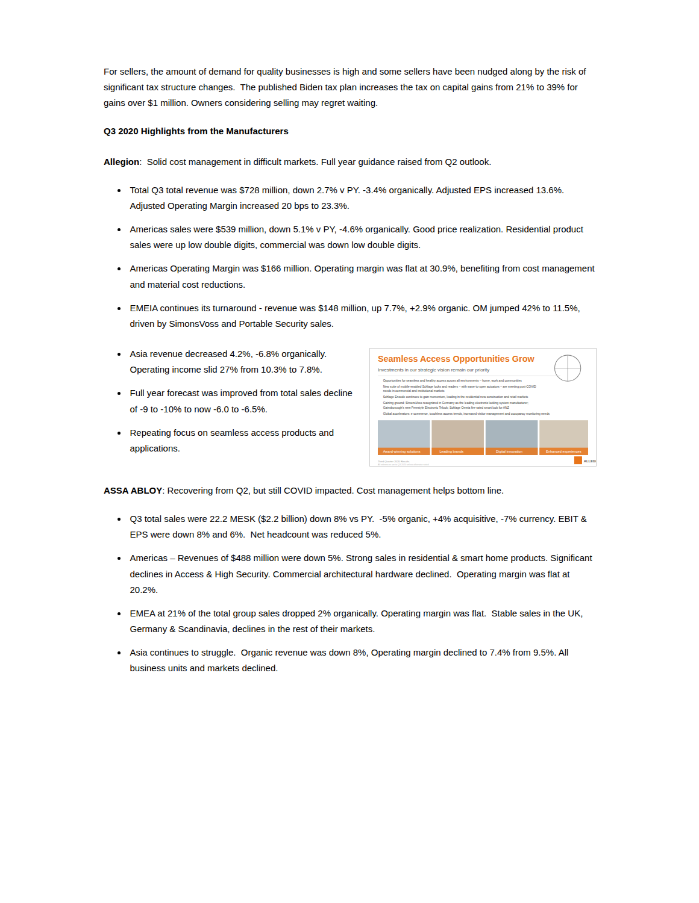For sellers, the amount of demand for quality businesses is high and some sellers have been nudged along by the risk of significant tax structure changes. The published Biden tax plan increases the tax on capital gains from 21% to 39% for gains over $1 million. Owners considering selling may regret waiting.
Q3 2020 Highlights from the Manufacturers
Allegion: Solid cost management in difficult markets. Full year guidance raised from Q2 outlook.
Total Q3 total revenue was $728 million, down 2.7% v PY. -3.4% organically. Adjusted EPS increased 13.6%. Adjusted Operating Margin increased 20 bps to 23.3%.
Americas sales were $539 million, down 5.1% v PY, -4.6% organically. Good price realization. Residential product sales were up low double digits, commercial was down low double digits.
Americas Operating Margin was $166 million. Operating margin was flat at 30.9%, benefiting from cost management and material cost reductions.
EMEIA continues its turnaround - revenue was $148 million, up 7.7%, +2.9% organic. OM jumped 42% to 11.5%, driven by SimonsVoss and Portable Security sales.
Asia revenue decreased 4.2%, -6.8% organically. Operating income slid 27% from 10.3% to 7.8%.
Full year forecast was improved from total sales decline of -9 to -10% to now -6.0 to -6.5%.
Repeating focus on seamless access products and applications.
ASSA ABLOY: Recovering from Q2, but still COVID impacted. Cost management helps bottom line.
Q3 total sales were 22.2 MESK ($2.2 billion) down 8% vs PY. -5% organic, +4% acquisitive, -7% currency. EBIT & EPS were down 8% and 6%. Net headcount was reduced 5%.
Americas – Revenues of $488 million were down 5%. Strong sales in residential & smart home products. Significant declines in Access & High Security. Commercial architectural hardware declined. Operating margin was flat at 20.2%.
EMEA at 21% of the total group sales dropped 2% organically. Operating margin was flat. Stable sales in the UK, Germany & Scandinavia, declines in the rest of their markets.
Asia continues to struggle. Organic revenue was down 8%, Operating margin declined to 7.4% from 9.5%. All business units and markets declined.